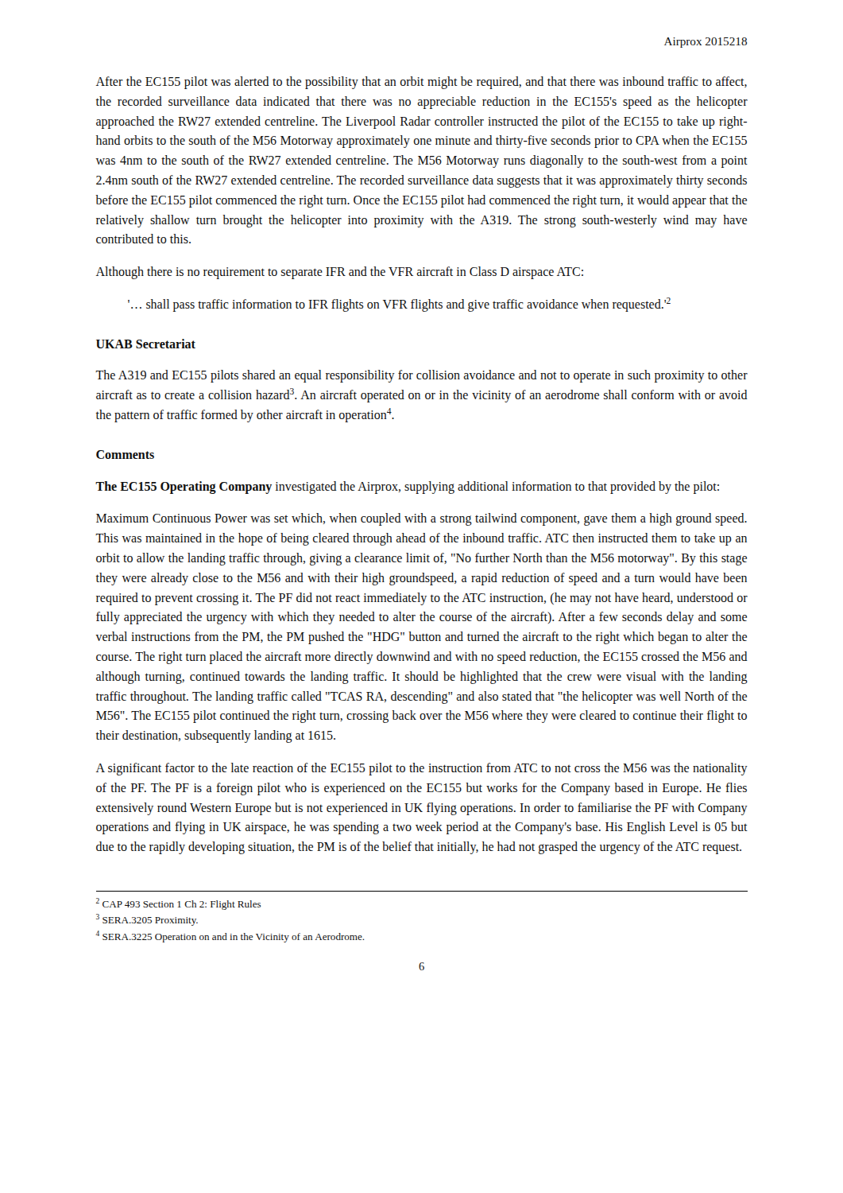Airprox 2015218
After the EC155 pilot was alerted to the possibility that an orbit might be required, and that there was inbound traffic to affect, the recorded surveillance data indicated that there was no appreciable reduction in the EC155's speed as the helicopter approached the RW27 extended centreline. The Liverpool Radar controller instructed the pilot of the EC155 to take up right-hand orbits to the south of the M56 Motorway approximately one minute and thirty-five seconds prior to CPA when the EC155 was 4nm to the south of the RW27 extended centreline. The M56 Motorway runs diagonally to the south-west from a point 2.4nm south of the RW27 extended centreline. The recorded surveillance data suggests that it was approximately thirty seconds before the EC155 pilot commenced the right turn. Once the EC155 pilot had commenced the right turn, it would appear that the relatively shallow turn brought the helicopter into proximity with the A319. The strong south-westerly wind may have contributed to this.
Although there is no requirement to separate IFR and the VFR aircraft in Class D airspace ATC:
'… shall pass traffic information to IFR flights on VFR flights and give traffic avoidance when requested.'2
UKAB Secretariat
The A319 and EC155 pilots shared an equal responsibility for collision avoidance and not to operate in such proximity to other aircraft as to create a collision hazard3. An aircraft operated on or in the vicinity of an aerodrome shall conform with or avoid the pattern of traffic formed by other aircraft in operation4.
Comments
The EC155 Operating Company investigated the Airprox, supplying additional information to that provided by the pilot:
Maximum Continuous Power was set which, when coupled with a strong tailwind component, gave them a high ground speed. This was maintained in the hope of being cleared through ahead of the inbound traffic. ATC then instructed them to take up an orbit to allow the landing traffic through, giving a clearance limit of, "No further North than the M56 motorway". By this stage they were already close to the M56 and with their high groundspeed, a rapid reduction of speed and a turn would have been required to prevent crossing it. The PF did not react immediately to the ATC instruction, (he may not have heard, understood or fully appreciated the urgency with which they needed to alter the course of the aircraft). After a few seconds delay and some verbal instructions from the PM, the PM pushed the "HDG" button and turned the aircraft to the right which began to alter the course. The right turn placed the aircraft more directly downwind and with no speed reduction, the EC155 crossed the M56 and although turning, continued towards the landing traffic. It should be highlighted that the crew were visual with the landing traffic throughout. The landing traffic called "TCAS RA, descending" and also stated that "the helicopter was well North of the M56". The EC155 pilot continued the right turn, crossing back over the M56 where they were cleared to continue their flight to their destination, subsequently landing at 1615.
A significant factor to the late reaction of the EC155 pilot to the instruction from ATC to not cross the M56 was the nationality of the PF. The PF is a foreign pilot who is experienced on the EC155 but works for the Company based in Europe. He flies extensively round Western Europe but is not experienced in UK flying operations. In order to familiarise the PF with Company operations and flying in UK airspace, he was spending a two week period at the Company's base. His English Level is 05 but due to the rapidly developing situation, the PM is of the belief that initially, he had not grasped the urgency of the ATC request.
2 CAP 493 Section 1 Ch 2: Flight Rules
3 SERA.3205 Proximity.
4 SERA.3225 Operation on and in the Vicinity of an Aerodrome.
6